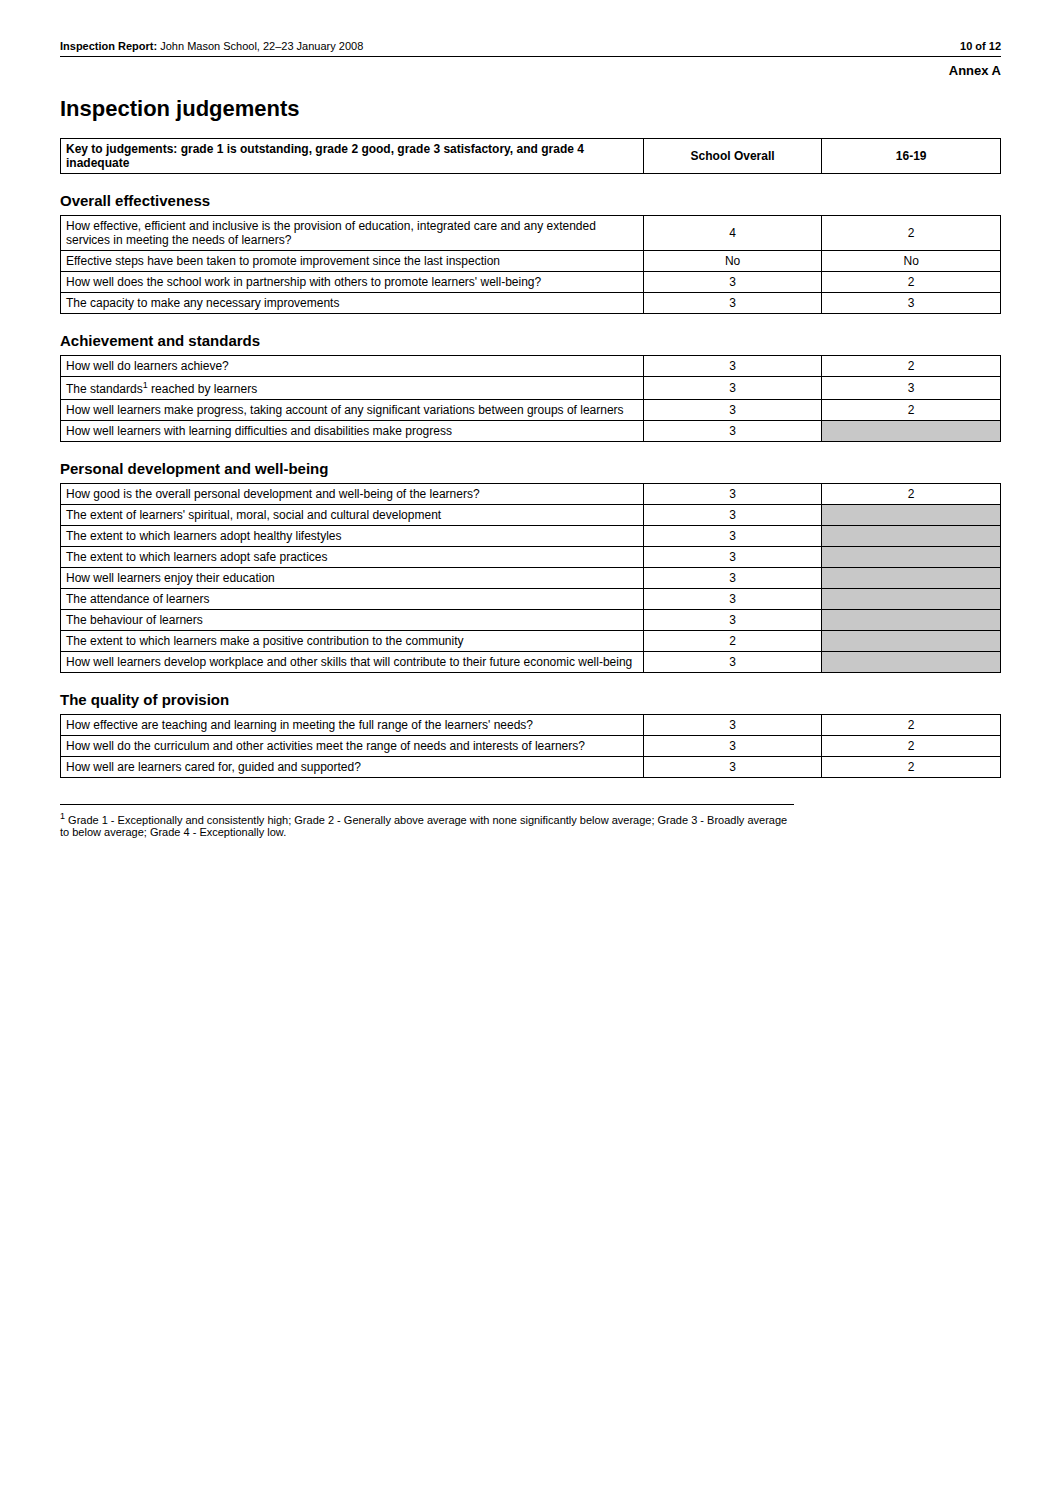Inspection Report: John Mason School, 22–23 January 2008
10 of 12
Annex A
Inspection judgements
| Key to judgements: grade 1 is outstanding, grade 2 good, grade 3 satisfactory, and grade 4 inadequate | School Overall | 16-19 |
Overall effectiveness
| How effective, efficient and inclusive is the provision of education, integrated care and any extended services in meeting the needs of learners? | 4 | 2 |
| Effective steps have been taken to promote improvement since the last inspection | No | No |
| How well does the school work in partnership with others to promote learners' well-being? | 3 | 2 |
| The capacity to make any necessary improvements | 3 | 3 |
Achievement and standards
| How well do learners achieve? | 3 | 2 |
| The standards 1 reached by learners | 3 | 3 |
| How well learners make progress, taking account of any significant variations between groups of learners | 3 | 2 |
| How well learners with learning difficulties and disabilities make progress | 3 | |
Personal development and well-being
| How good is the overall personal development and well-being of the learners? | 3 | 2 |
| The extent of learners' spiritual, moral, social and cultural development | 3 | |
| The extent to which learners adopt healthy lifestyles | 3 | |
| The extent to which learners adopt safe practices | 3 | |
| How well learners enjoy their education | 3 | |
| The attendance of learners | 3 | |
| The behaviour of learners | 3 | |
| The extent to which learners make a positive contribution to the community | 2 | |
| How well learners develop workplace and other skills that will contribute to their future economic well-being | 3 | |
The quality of provision
| How effective are teaching and learning in meeting the full range of the learners' needs? | 3 | 2 |
| How well do the curriculum and other activities meet the range of needs and interests of learners? | 3 | 2 |
| How well are learners cared for, guided and supported? | 3 | 2 |
1 Grade 1 - Exceptionally and consistently high; Grade 2 - Generally above average with none significantly below average; Grade 3 - Broadly average to below average; Grade 4 - Exceptionally low.